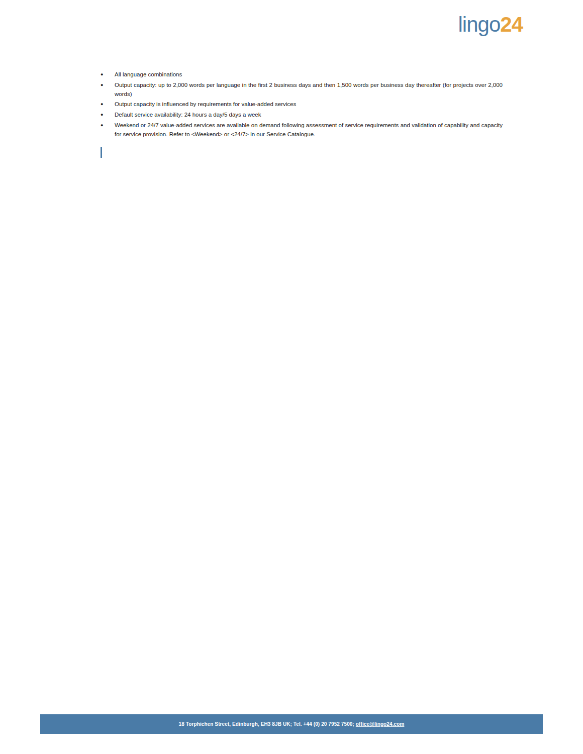lingo 24
All language combinations
Output capacity: up to 2,000 words per language in the first 2 business days and then 1,500 words per business day thereafter (for projects over 2,000 words)
Output capacity is influenced by requirements for value-added services
Default service availability: 24 hours a day/5 days a week
Weekend or 24/7 value-added services are available on demand following assessment of service requirements and validation of capability and capacity for service provision. Refer to <Weekend> or <24/7> in our Service Catalogue.
18 Torphichen Street, Edinburgh, EH3 8JB UK; Tel. +44 (0) 20 7952 7500; office@lingo24.com